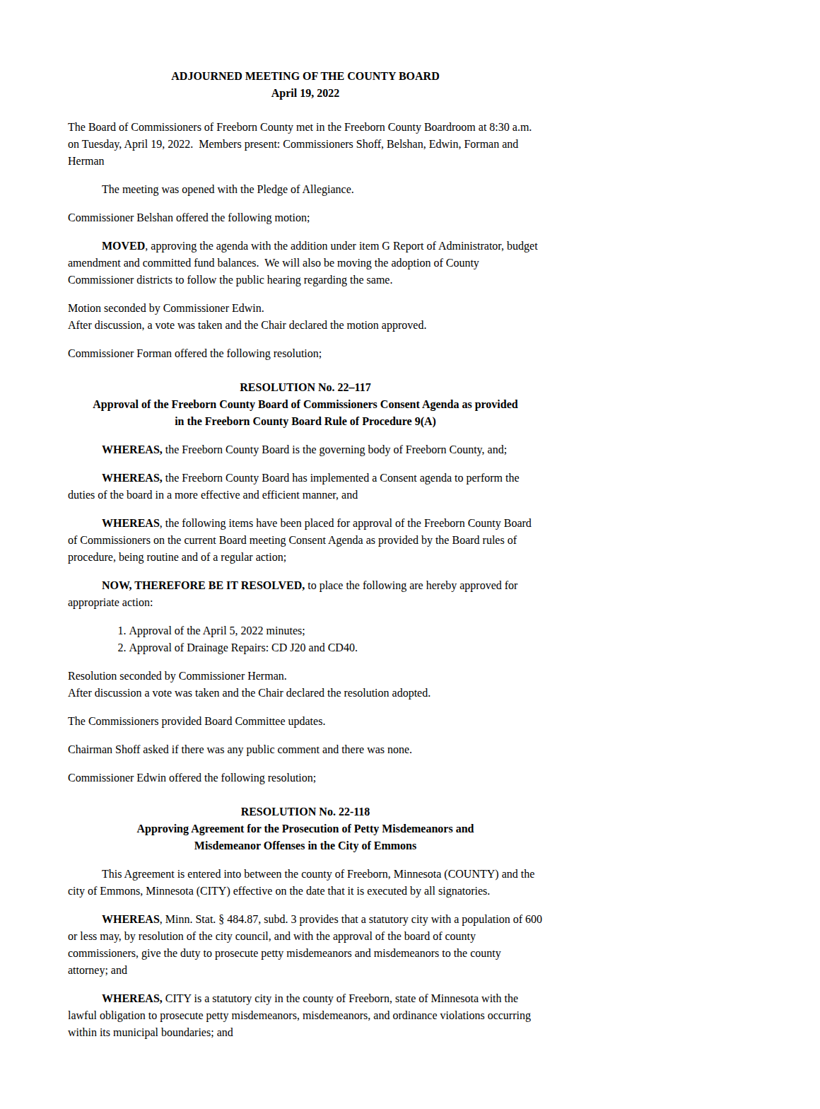ADJOURNED MEETING OF THE COUNTY BOARD
April 19, 2022
The Board of Commissioners of Freeborn County met in the Freeborn County Boardroom at 8:30 a.m. on Tuesday, April 19, 2022. Members present: Commissioners Shoff, Belshan, Edwin, Forman and Herman
The meeting was opened with the Pledge of Allegiance.
Commissioner Belshan offered the following motion;
MOVED, approving the agenda with the addition under item G Report of Administrator, budget amendment and committed fund balances. We will also be moving the adoption of County Commissioner districts to follow the public hearing regarding the same.
Motion seconded by Commissioner Edwin.
After discussion, a vote was taken and the Chair declared the motion approved.
Commissioner Forman offered the following resolution;
RESOLUTION No. 22–117 Approval of the Freeborn County Board of Commissioners Consent Agenda as provided
in the Freeborn County Board Rule of Procedure 9(A)
WHEREAS, the Freeborn County Board is the governing body of Freeborn County, and;
WHEREAS, the Freeborn County Board has implemented a Consent agenda to perform the duties of the board in a more effective and efficient manner, and
WHEREAS, the following items have been placed for approval of the Freeborn County Board of Commissioners on the current Board meeting Consent Agenda as provided by the Board rules of procedure, being routine and of a regular action;
NOW, THEREFORE BE IT RESOLVED, to place the following are hereby approved for appropriate action:
Approval of the April 5, 2022 minutes;
Approval of Drainage Repairs: CD J20 and CD40.
Resolution seconded by Commissioner Herman.
After discussion a vote was taken and the Chair declared the resolution adopted.
The Commissioners provided Board Committee updates.
Chairman Shoff asked if there was any public comment and there was none.
Commissioner Edwin offered the following resolution;
RESOLUTION No. 22-118 Approving Agreement for the Prosecution of Petty Misdemeanors and
Misdemeanor Offenses in the City of Emmons
This Agreement is entered into between the county of Freeborn, Minnesota (COUNTY) and the city of Emmons, Minnesota (CITY) effective on the date that it is executed by all signatories.
WHEREAS, Minn. Stat. § 484.87, subd. 3 provides that a statutory city with a population of 600 or less may, by resolution of the city council, and with the approval of the board of county commissioners, give the duty to prosecute petty misdemeanors and misdemeanors to the county attorney; and
WHEREAS, CITY is a statutory city in the county of Freeborn, state of Minnesota with the lawful obligation to prosecute petty misdemeanors, misdemeanors, and ordinance violations occurring within its municipal boundaries; and